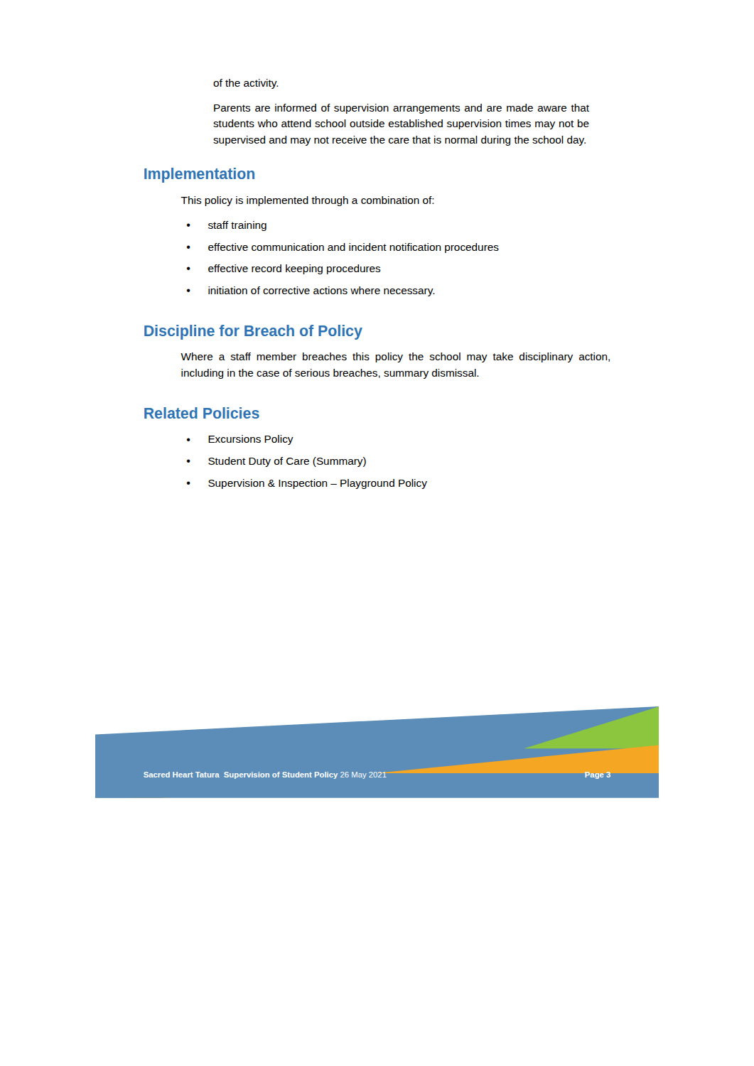of the activity.
Parents are informed of supervision arrangements and are made aware that students who attend school outside established supervision times may not be supervised and may not receive the care that is normal during the school day.
Implementation
This policy is implemented through a combination of:
staff training
effective communication and incident notification procedures
effective record keeping procedures
initiation of corrective actions where necessary.
Discipline for Breach of Policy
Where a staff member breaches this policy the school may take disciplinary action, including in the case of serious breaches, summary dismissal.
Related Policies
Excursions Policy
Student Duty of Care (Summary)
Supervision & Inspection – Playground Policy
Sacred Heart Tatura Supervision of Student Policy 26 May 2021
Page 3